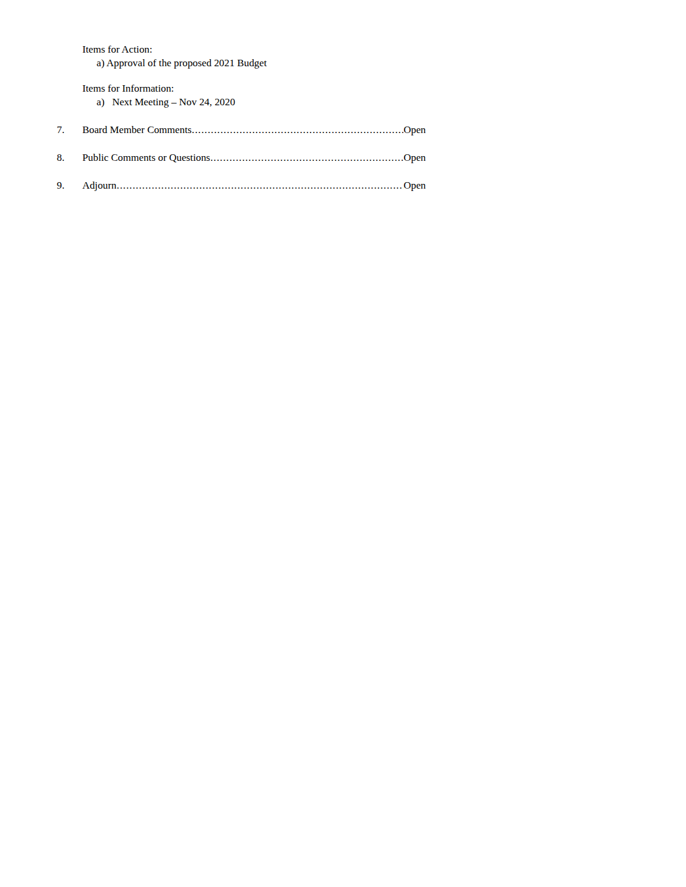Items for Action:
a) Approval of the proposed 2021 Budget
Items for Information:
a) Next Meeting – Nov 24, 2020
Board Member Comments ....................................................................................... Open
Public Comments or Questions ............................................................................. Open
Adjourn .................................................................................................. Open